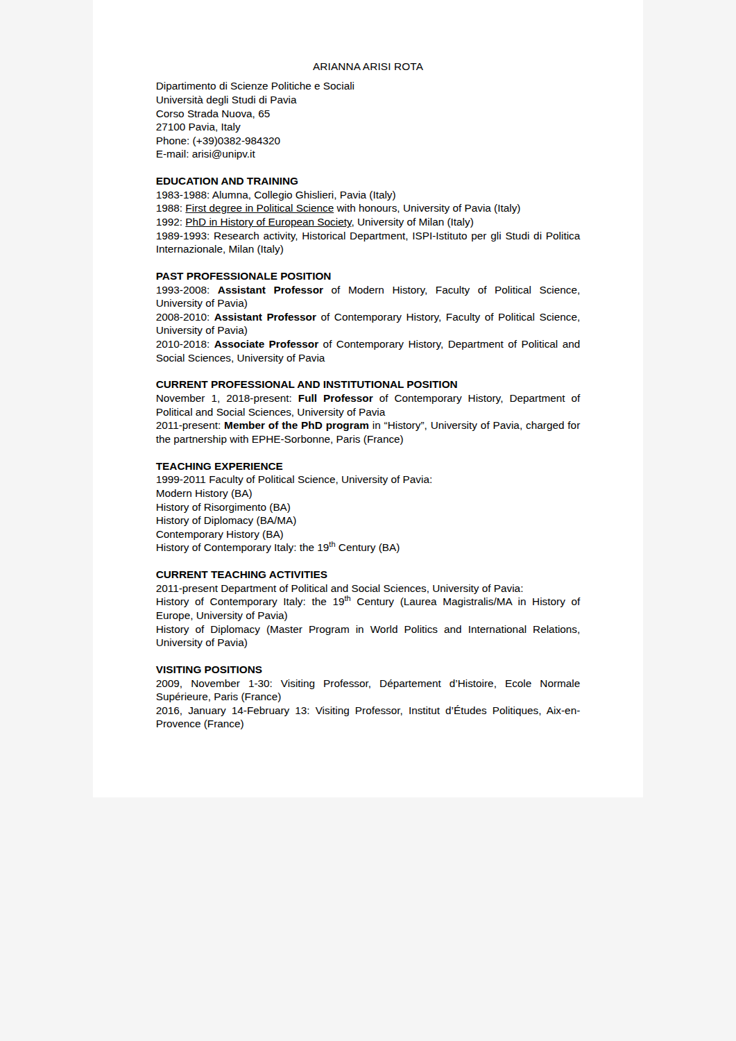ARIANNA ARISI ROTA
Dipartimento di Scienze Politiche e Sociali
Università degli Studi di Pavia
Corso Strada Nuova, 65
27100 Pavia, Italy
Phone: (+39)0382-984320
E-mail: arisi@unipv.it
Education and Training
1983-1988: Alumna, Collegio Ghislieri, Pavia (Italy)
1988: First degree in Political Science with honours, University of Pavia (Italy)
1992: PhD in History of European Society, University of Milan (Italy)
1989-1993: Research activity, Historical Department, ISPI-Istituto per gli Studi di Politica Internazionale, Milan (Italy)
Past Professionale Position
1993-2008: Assistant Professor of Modern History, Faculty of Political Science, University of Pavia)
2008-2010: Assistant Professor of Contemporary History, Faculty of Political Science, University of Pavia)
2010-2018: Associate Professor of Contemporary History, Department of Political and Social Sciences, University of Pavia
Current Professional and Institutional Position
November 1, 2018-present: Full Professor of Contemporary History, Department of Political and Social Sciences, University of Pavia
2011-present: Member of the PhD program in “History”, University of Pavia, charged for the partnership with EPHE-Sorbonne, Paris (France)
Teaching Experience
1999-2011 Faculty of Political Science, University of Pavia:
Modern History (BA)
History of Risorgimento (BA)
History of Diplomacy (BA/MA)
Contemporary History (BA)
History of Contemporary Italy: the 19th Century (BA)
Current Teaching Activities
2011-present Department of Political and Social Sciences, University of Pavia:
History of Contemporary Italy: the 19th Century (Laurea Magistralis/MA in History of Europe, University of Pavia)
History of Diplomacy (Master Program in World Politics and International Relations, University of Pavia)
Visiting Positions
2009, November 1-30: Visiting Professor, Département d’Histoire, Ecole Normale Supérieure, Paris (France)
2016, January 14-February 13: Visiting Professor, Institut d’Études Politiques, Aix-en-Provence (France)